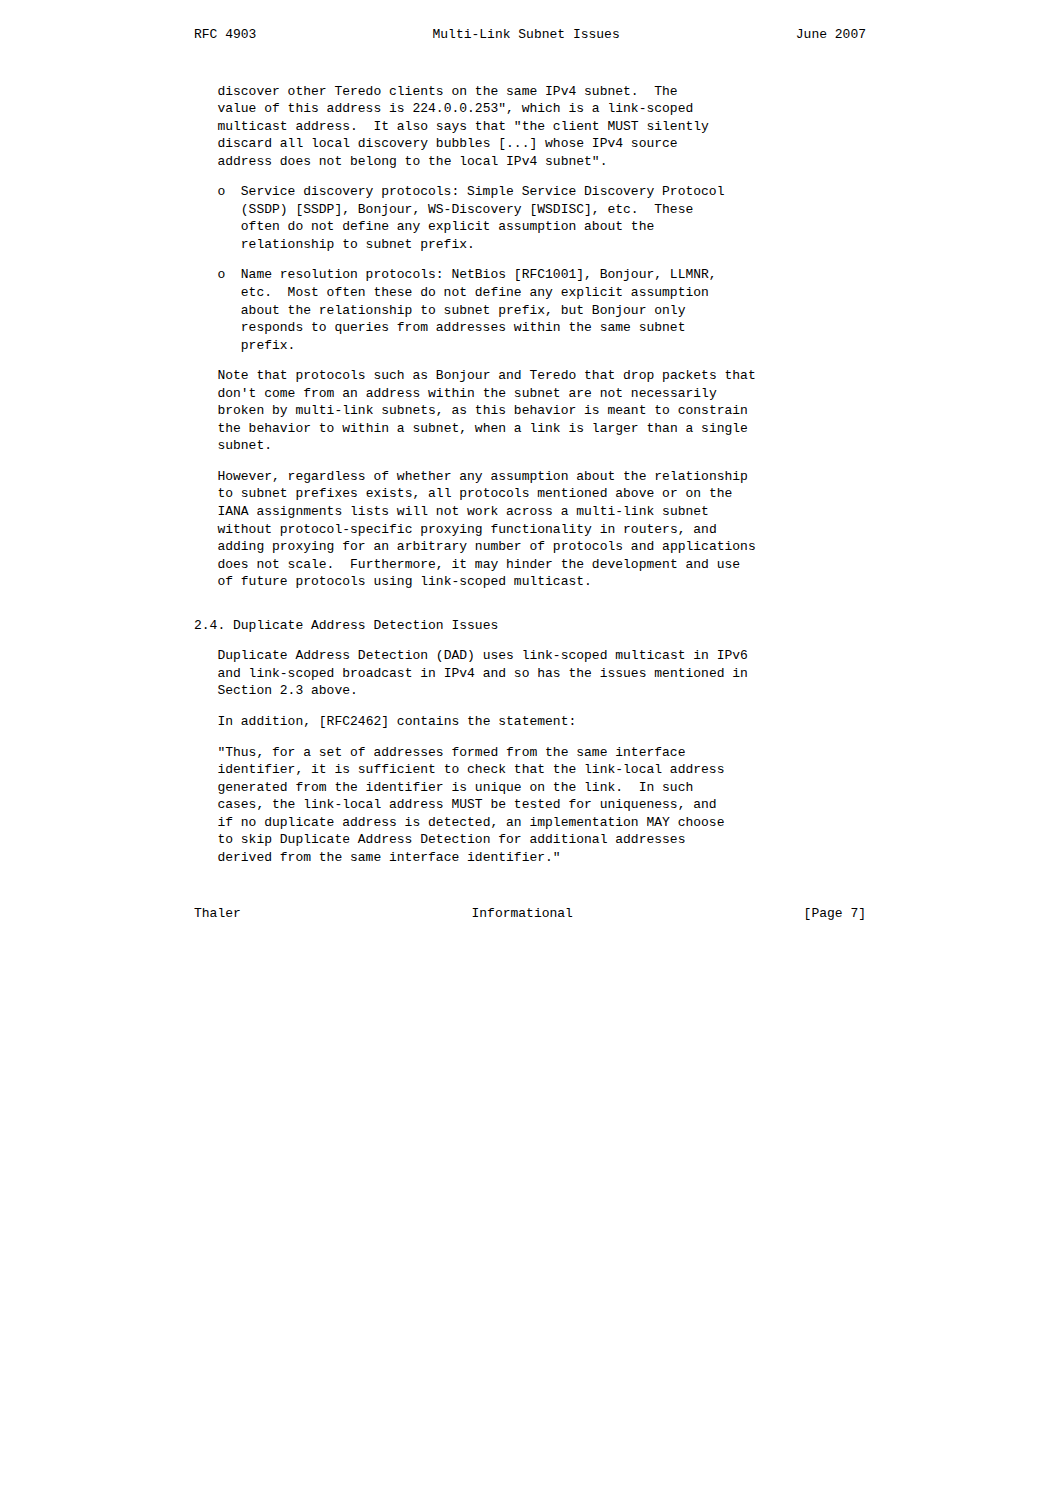RFC 4903 Multi-Link Subnet Issues June 2007
discover other Teredo clients on the same IPv4 subnet. The value of this address is 224.0.0.253", which is a link-scoped multicast address. It also says that "the client MUST silently discard all local discovery bubbles [...] whose IPv4 source address does not belong to the local IPv4 subnet".
Service discovery protocols: Simple Service Discovery Protocol (SSDP) [SSDP], Bonjour, WS-Discovery [WSDISC], etc. These often do not define any explicit assumption about the relationship to subnet prefix.
Name resolution protocols: NetBios [RFC1001], Bonjour, LLMNR, etc. Most often these do not define any explicit assumption about the relationship to subnet prefix, but Bonjour only responds to queries from addresses within the same subnet prefix.
Note that protocols such as Bonjour and Teredo that drop packets that don't come from an address within the subnet are not necessarily broken by multi-link subnets, as this behavior is meant to constrain the behavior to within a subnet, when a link is larger than a single subnet.
However, regardless of whether any assumption about the relationship to subnet prefixes exists, all protocols mentioned above or on the IANA assignments lists will not work across a multi-link subnet without protocol-specific proxying functionality in routers, and adding proxying for an arbitrary number of protocols and applications does not scale. Furthermore, it may hinder the development and use of future protocols using link-scoped multicast.
2.4. Duplicate Address Detection Issues
Duplicate Address Detection (DAD) uses link-scoped multicast in IPv6 and link-scoped broadcast in IPv4 and so has the issues mentioned in Section 2.3 above.
In addition, [RFC2462] contains the statement:
"Thus, for a set of addresses formed from the same interface identifier, it is sufficient to check that the link-local address generated from the identifier is unique on the link. In such cases, the link-local address MUST be tested for uniqueness, and if no duplicate address is detected, an implementation MAY choose to skip Duplicate Address Detection for additional addresses derived from the same interface identifier."
Thaler Informational [Page 7]